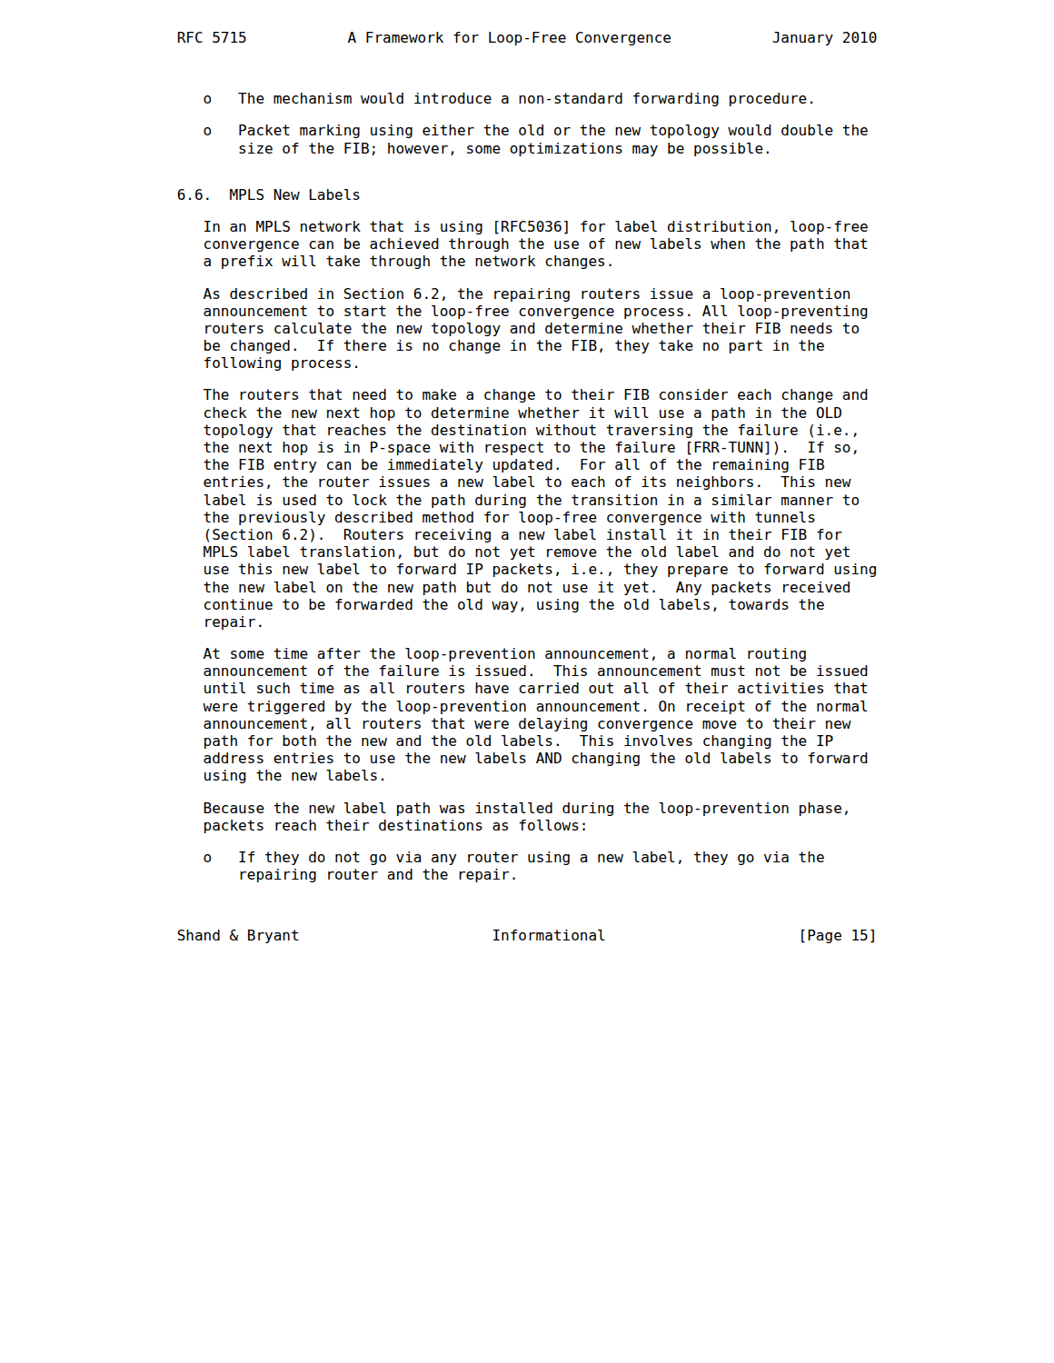RFC 5715 A Framework for Loop-Free Convergence January 2010
oThe mechanism would introduce a non-standard forwarding procedure.
oPacket marking using either the old or the new topology would double the size of the FIB; however, some optimizations may be possible.
6.6. MPLS New Labels
In an MPLS network that is using [RFC5036] for label distribution, loop-free convergence can be achieved through the use of new labels when the path that a prefix will take through the network changes.
As described in Section 6.2, the repairing routers issue a loop-prevention announcement to start the loop-free convergence process. All loop-preventing routers calculate the new topology and determine whether their FIB needs to be changed. If there is no change in the FIB, they take no part in the following process.
The routers that need to make a change to their FIB consider each change and check the new next hop to determine whether it will use a path in the OLD topology that reaches the destination without traversing the failure (i.e., the next hop is in P-space with respect to the failure [FRR-TUNN]). If so, the FIB entry can be immediately updated. For all of the remaining FIB entries, the router issues a new label to each of its neighbors. This new label is used to lock the path during the transition in a similar manner to the previously described method for loop-free convergence with tunnels (Section 6.2). Routers receiving a new label install it in their FIB for MPLS label translation, but do not yet remove the old label and do not yet use this new label to forward IP packets, i.e., they prepare to forward using the new label on the new path but do not use it yet. Any packets received continue to be forwarded the old way, using the old labels, towards the repair.
At some time after the loop-prevention announcement, a normal routing announcement of the failure is issued. This announcement must not be issued until such time as all routers have carried out all of their activities that were triggered by the loop-prevention announcement. On receipt of the normal announcement, all routers that were delaying convergence move to their new path for both the new and the old labels. This involves changing the IP address entries to use the new labels AND changing the old labels to forward using the new labels.
Because the new label path was installed during the loop-prevention phase, packets reach their destinations as follows:
oIf they do not go via any router using a new label, they go via the repairing router and the repair.
Shand & Bryant Informational [Page 15]